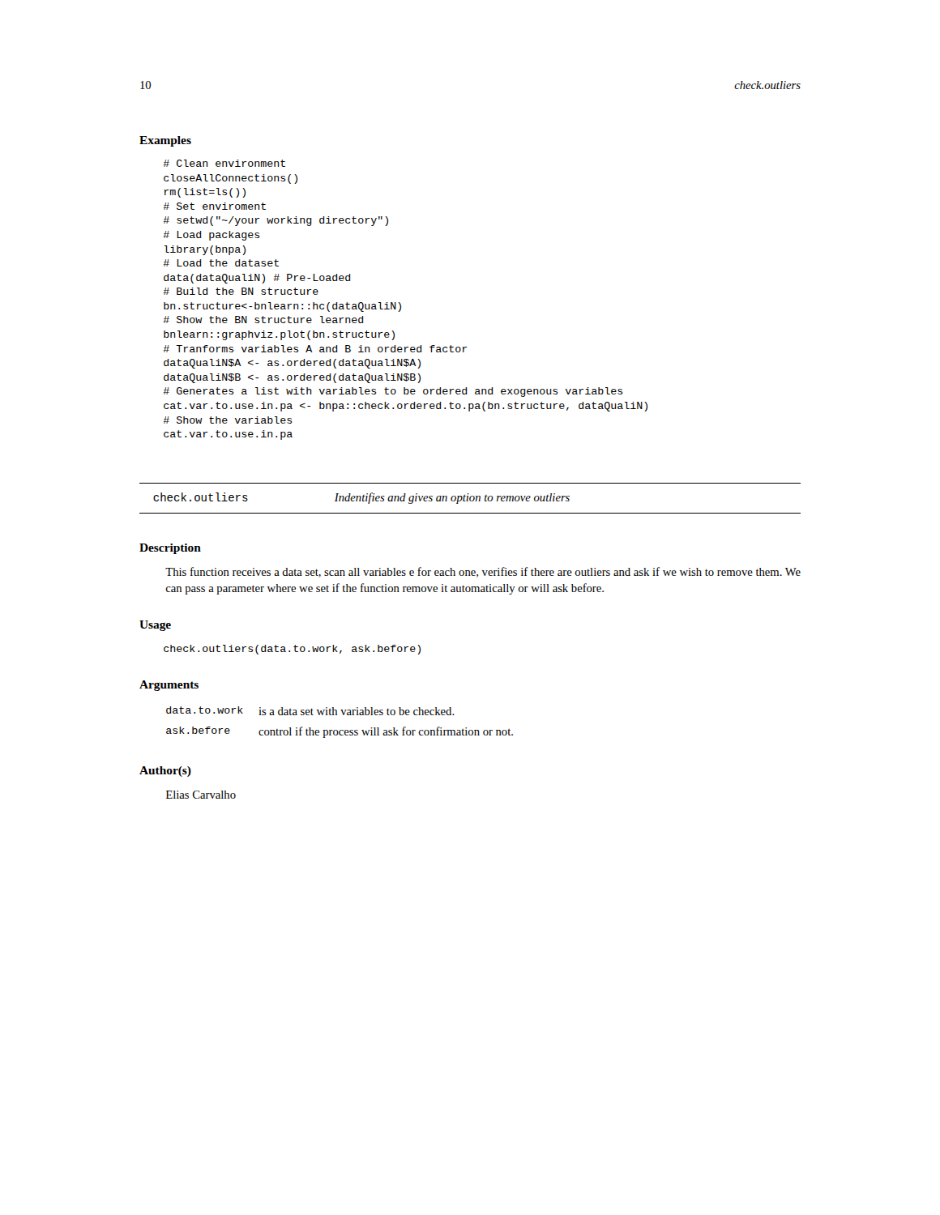10 check.outliers
Examples
# Clean environment
closeAllConnections()
rm(list=ls())
# Set enviroment
# setwd("~/your working directory")
# Load packages
library(bnpa)
# Load the dataset
data(dataQualiN) # Pre-Loaded
# Build the BN structure
bn.structure<-bnlearn::hc(dataQualiN)
# Show the BN structure learned
bnlearn::graphviz.plot(bn.structure)
# Tranforms variables A and B in ordered factor
dataQualiN$A <- as.ordered(dataQualiN$A)
dataQualiN$B <- as.ordered(dataQualiN$B)
# Generates a list with variables to be ordered and exogenous variables
cat.var.to.use.in.pa <- bnpa::check.ordered.to.pa(bn.structure, dataQualiN)
# Show the variables
cat.var.to.use.in.pa
check.outliers Indentifies and gives an option to remove outliers
Description
This function receives a data set, scan all variables e for each one, verifies if there are outliers and ask if we wish to remove them. We can pass a parameter where we set if the function remove it automatically or will ask before.
Usage
check.outliers(data.to.work, ask.before)
Arguments
| data.to.work | is a data set with variables to be checked. |
| ask.before | control if the process will ask for confirmation or not. |
Author(s)
Elias Carvalho